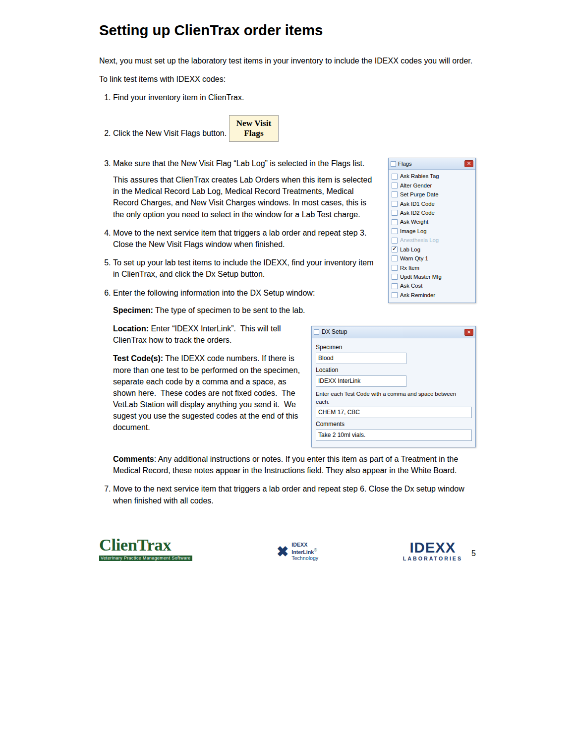Setting up ClienTrax order items
Next, you must set up the laboratory test items in your inventory to include the IDEXX codes you will order.
To link test items with IDEXX codes:
Find your inventory item in ClienTrax.
Click the New Visit Flags button.
New Visit
Flags
Flags ✕
Ask Rabies Tag
Alter Gender
Set Purge Date
Ask ID1 Code
Ask ID2 Code
Ask Weight
Image Log
Anesthesia Log
Lab Log
Warn Qty 1
Rx Item
Updt Master Mfg
Ask Cost
Ask Reminder
Make sure that the New Visit Flag “Lab Log” is selected in the Flags list.
This assures that ClienTrax creates Lab Orders when this item is selected in the Medical Record Lab Log, Medical Record Treatments, Medical Record Charges, and New Visit Charges windows. In most cases, this is the only option you need to select in the window for a Lab Test charge.
Move to the next service item that triggers a lab order and repeat step 3. Close the New Visit Flags window when finished.
To set up your lab test items to include the IDEXX, find your inventory item in ClienTrax, and click the Dx Setup button.
Enter the following information into the DX Setup window:
Specimen: The type of specimen to be sent to the lab.
DX Setup ✕
Specimen
Blood
Location
IDEXX InterLink
Enter each Test Code with a comma and space between each.
CHEM 17, CBC
Comments
Take 2 10ml vials.
Location: Enter “IDEXX InterLink”. This will tell ClienTrax how to track the orders.
Test Code(s): The IDEXX code numbers. If there is more than one test to be performed on the specimen, separate each code by a comma and a space, as shown here. These codes are not fixed codes. The VetLab Station will display anything you send it. We sugest you use the sugested codes at the end of this document.
Comments: Any additional instructions or notes. If you enter this item as part of a Treatment in the Medical Record, these notes appear in the Instructions field. They also appear in the White Board.
Move to the next service item that triggers a lab order and repeat step 6. Close the Dx setup window when finished with all codes.
ClienTrax
Veterinary Practice Management Software
✖ IDEXX
InterLink®
Technology
IDEXX
LABORATORIES
5